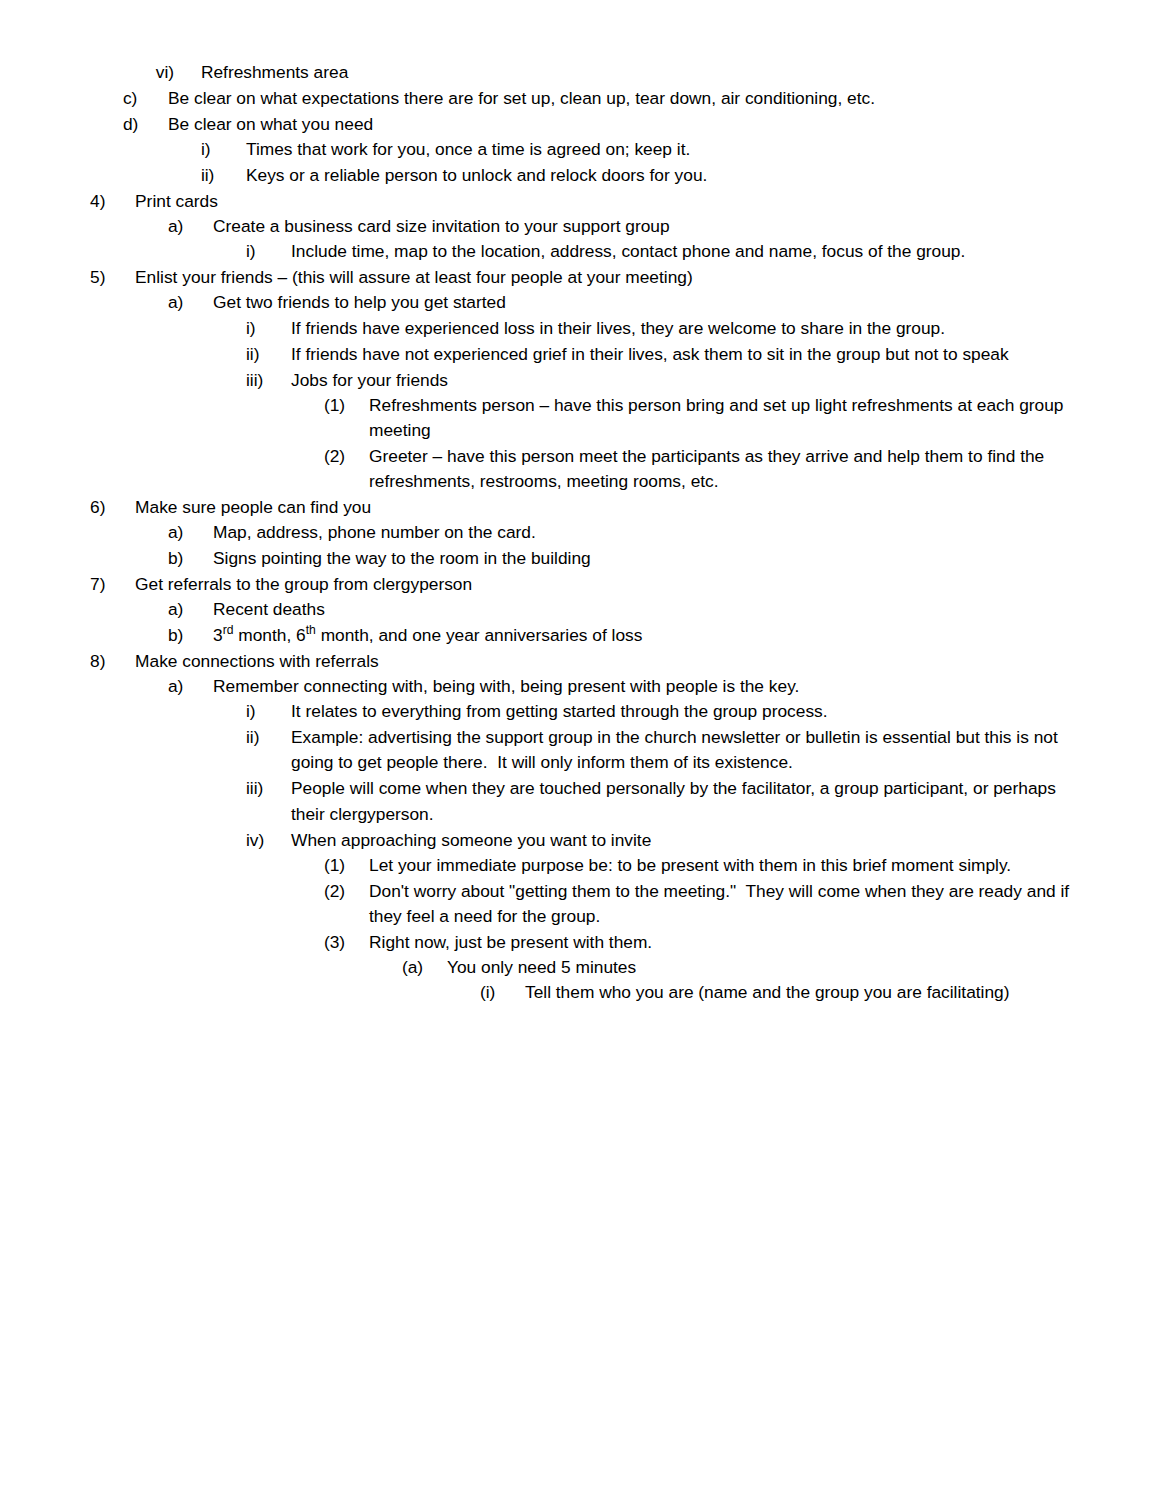vi) Refreshments area
c) Be clear on what expectations there are for set up, clean up, tear down, air conditioning, etc.
d) Be clear on what you need
i) Times that work for you, once a time is agreed on; keep it.
ii) Keys or a reliable person to unlock and relock doors for you.
4) Print cards
a) Create a business card size invitation to your support group
i) Include time, map to the location, address, contact phone and name, focus of the group.
5) Enlist your friends – (this will assure at least four people at your meeting)
a) Get two friends to help you get started
i) If friends have experienced loss in their lives, they are welcome to share in the group.
ii) If friends have not experienced grief in their lives, ask them to sit in the group but not to speak
iii) Jobs for your friends
(1) Refreshments person – have this person bring and set up light refreshments at each group meeting
(2) Greeter – have this person meet the participants as they arrive and help them to find the refreshments, restrooms, meeting rooms, etc.
6) Make sure people can find you
a) Map, address, phone number on the card.
b) Signs pointing the way to the room in the building
7) Get referrals to the group from clergyperson
a) Recent deaths
b) 3rd month, 6th month, and one year anniversaries of loss
8) Make connections with referrals
a) Remember connecting with, being with, being present with people is the key.
i) It relates to everything from getting started through the group process.
ii) Example: advertising the support group in the church newsletter or bulletin is essential but this is not going to get people there. It will only inform them of its existence.
iii) People will come when they are touched personally by the facilitator, a group participant, or perhaps their clergyperson.
iv) When approaching someone you want to invite
(1) Let your immediate purpose be: to be present with them in this brief moment simply.
(2) Don't worry about "getting them to the meeting." They will come when they are ready and if they feel a need for the group.
(3) Right now, just be present with them.
(a) You only need 5 minutes
(i) Tell them who you are (name and the group you are facilitating)